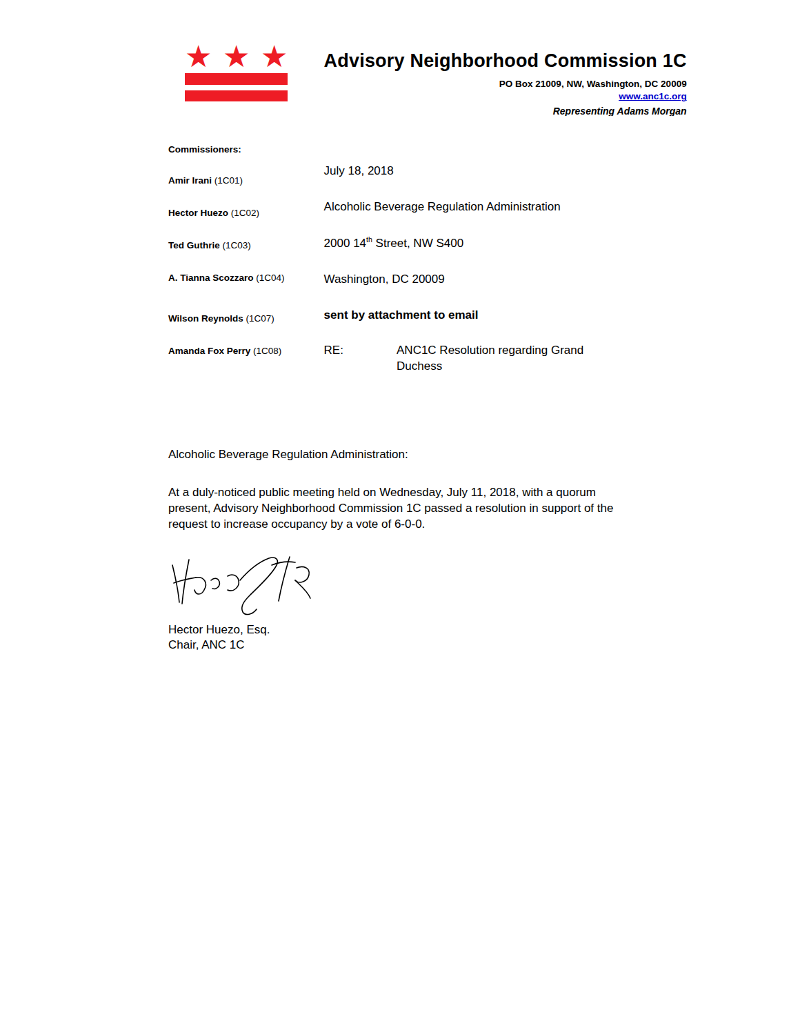★ ★ ★
Advisory Neighborhood Commission 1C
PO Box 21009, NW, Washington, DC 20009
www.anc1c.org
Representing Adams Morgan
Commissioners:
Amir Irani (1C01)
Hector Huezo (1C02)
Ted Guthrie (1C03)
A. Tianna Scozzaro (1C04)
Wilson Reynolds (1C07)
Amanda Fox Perry (1C08)
July 18, 2018
Alcoholic Beverage Regulation Administration
2000 14th Street, NW S400
Washington, DC 20009
sent by attachment to email
RE: ANC1C Resolution regarding Grand Duchess
Alcoholic Beverage Regulation Administration:
At a duly-noticed public meeting held on Wednesday, July 11, 2018, with a quorum present, Advisory Neighborhood Commission 1C passed a resolution in support of the request to increase occupancy by a vote of 6-0-0.
Hector Huezo, Esq.
Chair, ANC 1C